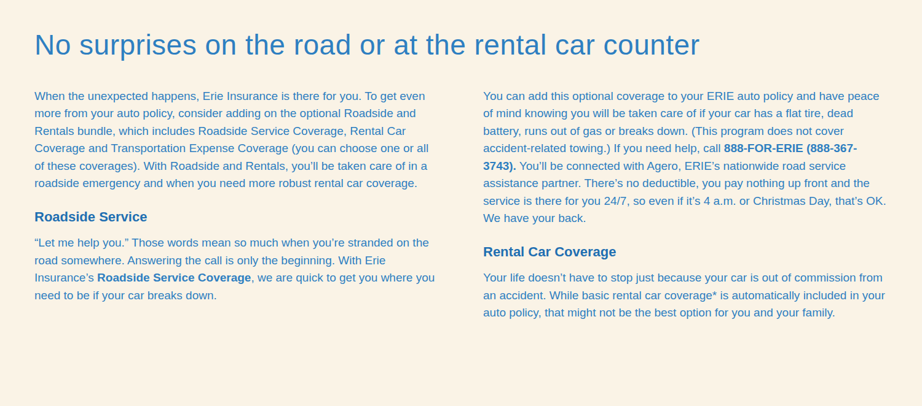No surprises on the road or at the rental car counter
When the unexpected happens, Erie Insurance is there for you. To get even more from your auto policy, consider adding on the optional Roadside and Rentals bundle, which includes Roadside Service Coverage, Rental Car Coverage and Transportation Expense Coverage (you can choose one or all of these coverages). With Roadside and Rentals, you’ll be taken care of in a roadside emergency and when you need more robust rental car coverage.
Roadside Service
“Let me help you.” Those words mean so much when you’re stranded on the road somewhere. Answering the call is only the beginning. With Erie Insurance’s Roadside Service Coverage, we are quick to get you where you need to be if your car breaks down.
You can add this optional coverage to your ERIE auto policy and have peace of mind knowing you will be taken care of if your car has a flat tire, dead battery, runs out of gas or breaks down. (This program does not cover accident-related towing.) If you need help, call 888-FOR-ERIE (888-367-3743). You’ll be connected with Agero, ERIE’s nationwide road service assistance partner. There’s no deductible, you pay nothing up front and the service is there for you 24/7, so even if it’s 4 a.m. or Christmas Day, that’s OK. We have your back.
Rental Car Coverage
Your life doesn’t have to stop just because your car is out of commission from an accident. While basic rental car coverage* is automatically included in your auto policy, that might not be the best option for you and your family.